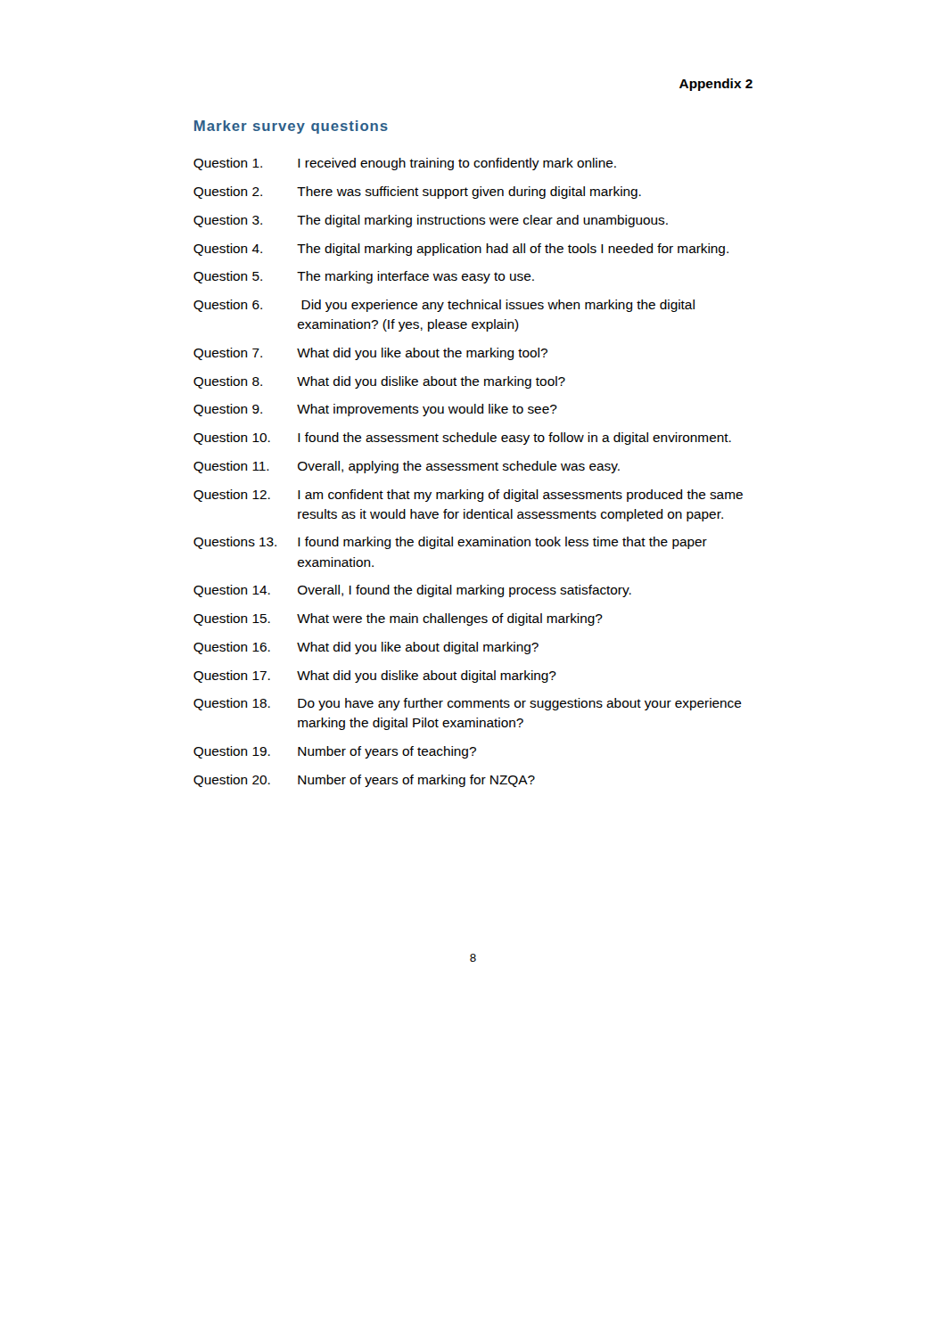Appendix 2
Marker survey questions
| Question 1. | I received enough training to confidently mark online. |
| Question 2. | There was sufficient support given during digital marking. |
| Question 3. | The digital marking instructions were clear and unambiguous. |
| Question 4. | The digital marking application had all of the tools I needed for marking. |
| Question 5. | The marking interface was easy to use. |
| Question 6. | Did you experience any technical issues when marking the digital examination? (If yes, please explain) |
| Question 7. | What did you like about the marking tool? |
| Question 8. | What did you dislike about the marking tool? |
| Question 9. | What improvements you would like to see? |
| Question 10. | I found the assessment schedule easy to follow in a digital environment. |
| Question 11. | Overall, applying the assessment schedule was easy. |
| Question 12. | I am confident that my marking of digital assessments produced the same results as it would have for identical assessments completed on paper. |
| Questions 13. | I found marking the digital examination took less time that the paper examination. |
| Question 14. | Overall, I found the digital marking process satisfactory. |
| Question 15. | What were the main challenges of digital marking? |
| Question 16. | What did you like about digital marking? |
| Question 17. | What did you dislike about digital marking? |
| Question 18. | Do you have any further comments or suggestions about your experience marking the digital Pilot examination? |
| Question 19. | Number of years of teaching? |
| Question 20. | Number of years of marking for NZQA? |
8